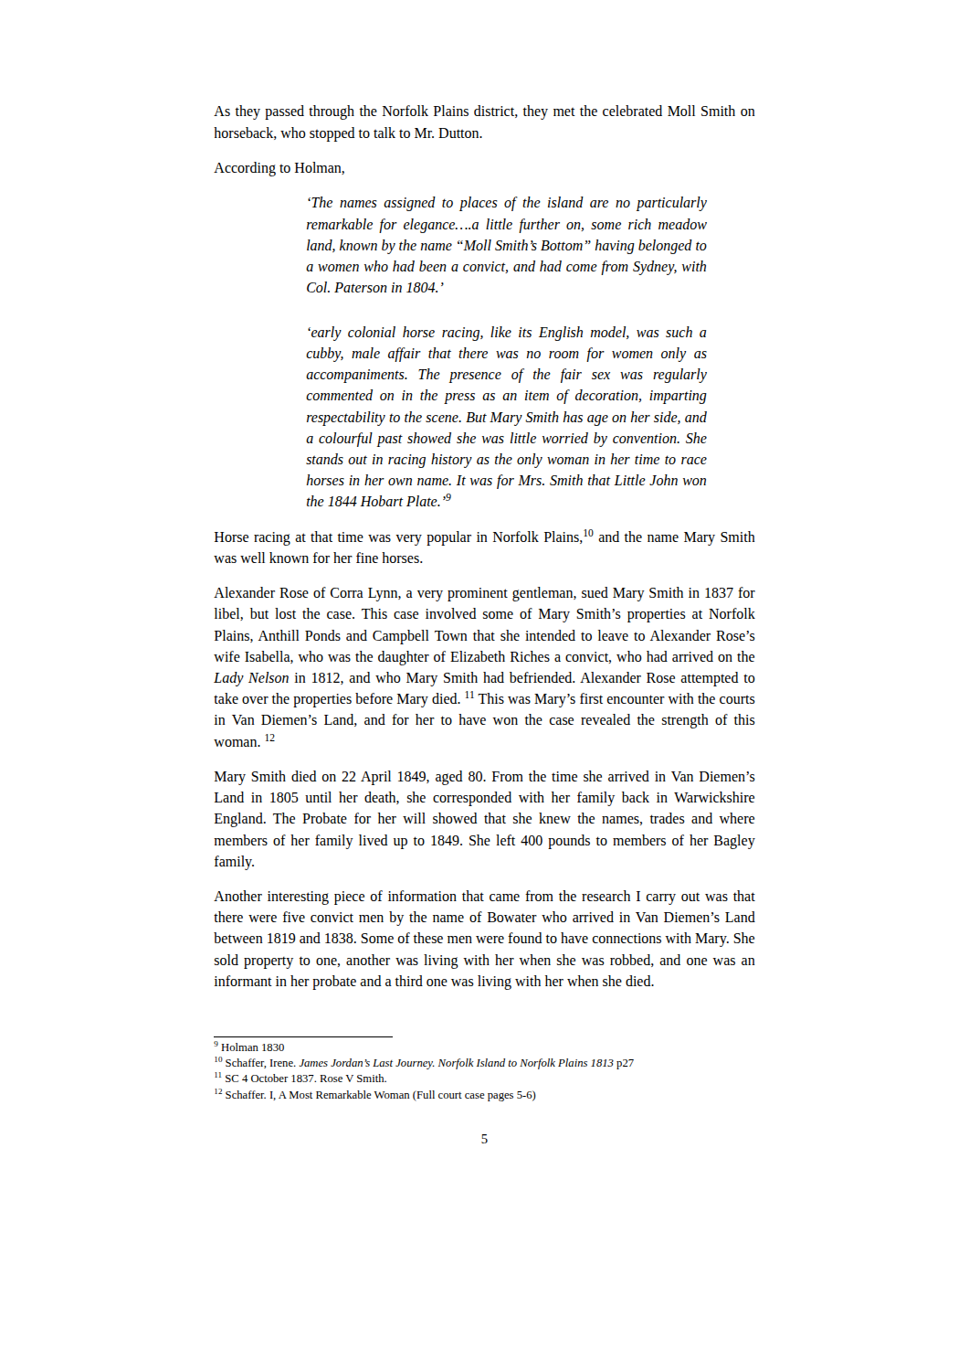As they passed through the Norfolk Plains district, they met the celebrated Moll Smith on horseback, who stopped to talk to Mr. Dutton.
According to Holman,
‘The names assigned to places of the island are no particularly remarkable for elegance….a little further on, some rich meadow land, known by the name “Moll Smith’s Bottom” having belonged to a women who had been a convict, and had come from Sydney, with Col. Paterson in 1804.’
‘early colonial horse racing, like its English model, was such a cubby, male affair that there was no room for women only as accompaniments. The presence of the fair sex was regularly commented on in the press as an item of decoration, imparting respectability to the scene. But Mary Smith has age on her side, and a colourful past showed she was little worried by convention. She stands out in racing history as the only woman in her time to race horses in her own name. It was for Mrs. Smith that Little John won the 1844 Hobart Plate.’9
Horse racing at that time was very popular in Norfolk Plains,10 and the name Mary Smith was well known for her fine horses.
Alexander Rose of Corra Lynn, a very prominent gentleman, sued Mary Smith in 1837 for libel, but lost the case. This case involved some of Mary Smith’s properties at Norfolk Plains, Anthill Ponds and Campbell Town that she intended to leave to Alexander Rose’s wife Isabella, who was the daughter of Elizabeth Riches a convict, who had arrived on the Lady Nelson in 1812, and who Mary Smith had befriended. Alexander Rose attempted to take over the properties before Mary died. 11 This was Mary’s first encounter with the courts in Van Diemen’s Land, and for her to have won the case revealed the strength of this woman. 12
Mary Smith died on 22 April 1849, aged 80. From the time she arrived in Van Diemen’s Land in 1805 until her death, she corresponded with her family back in Warwickshire England. The Probate for her will showed that she knew the names, trades and where members of her family lived up to 1849. She left 400 pounds to members of her Bagley family.
Another interesting piece of information that came from the research I carry out was that there were five convict men by the name of Bowater who arrived in Van Diemen’s Land between 1819 and 1838. Some of these men were found to have connections with Mary. She sold property to one, another was living with her when she was robbed, and one was an informant in her probate and a third one was living with her when she died.
9 Holman 1830
10 Schaffer, Irene. James Jordan’s Last Journey. Norfolk Island to Norfolk Plains 1813 p27
11 SC 4 October 1837. Rose V Smith.
12 Schaffer. I, A Most Remarkable Woman (Full court case pages 5-6)
5